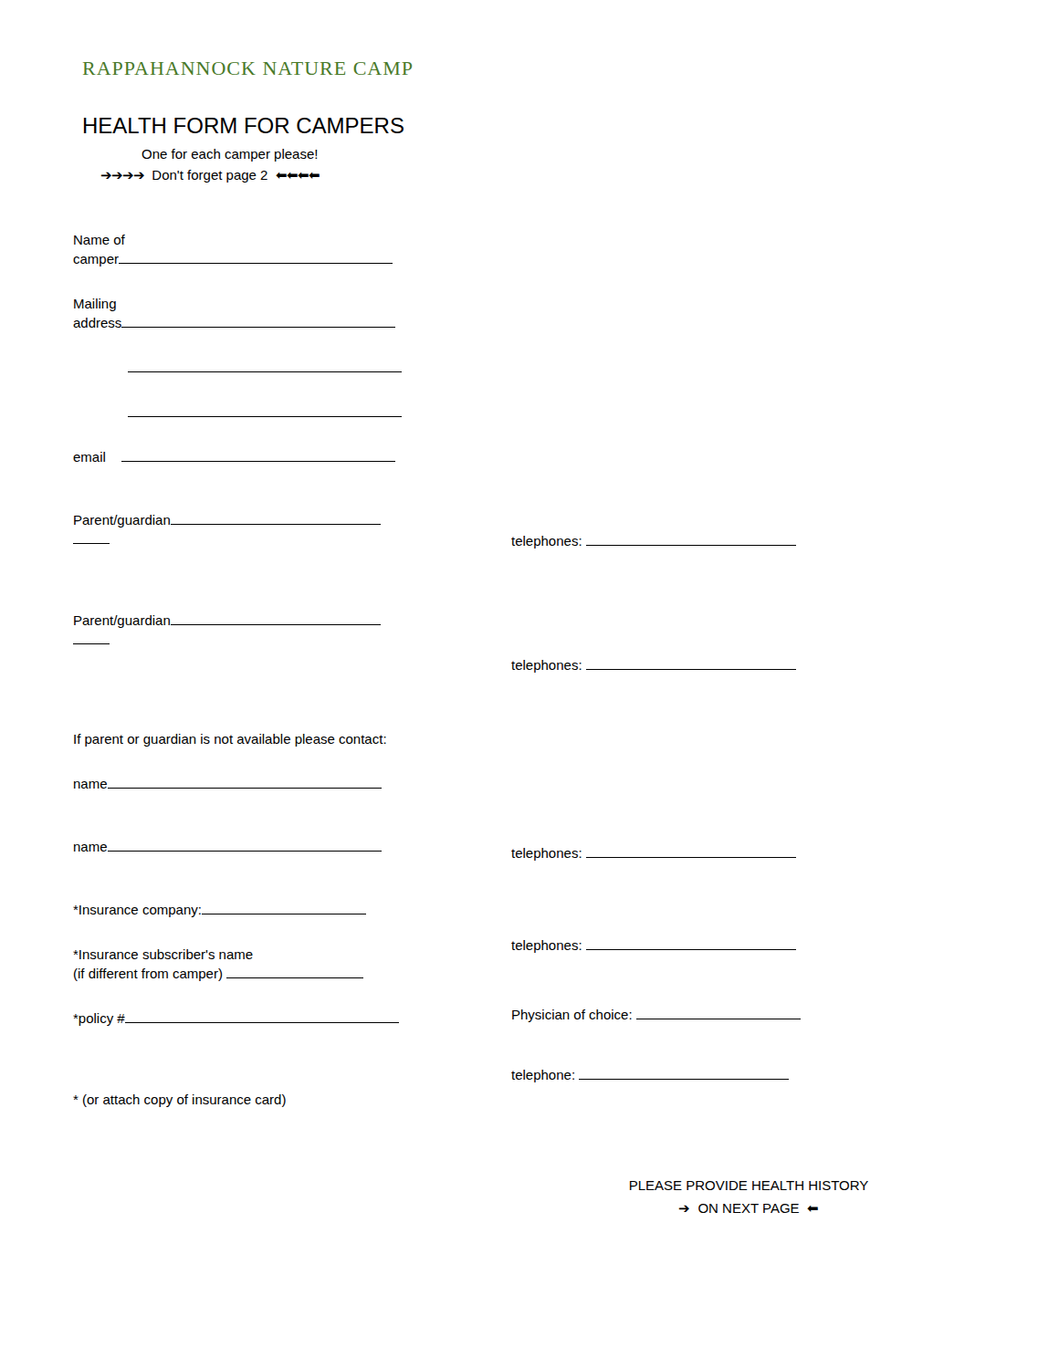RAPPAHANNOCK NATURE CAMP
HEALTH FORM FOR CAMPERS
One for each camper please!
➔➔➔➔ Don't forget page 2 ⬅⬅⬅⬅
| Name of camper Mailing address email Parent/guardian Parent/guardian If parent or guardian is not available please contact: name name *Insurance company: *Insurance subscriber's name (if different from camper) *policy # * (or attach copy of insurance card) | telephones: telephones: telephones: telephones: Physician of choice: telephone: PLEASE PROVIDE HEALTH HISTORY ➔ ON NEXT PAGE ⬅ |